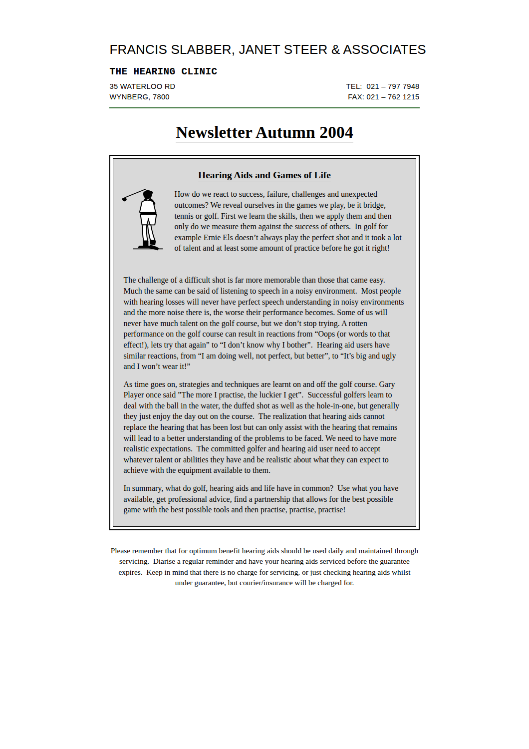FRANCIS SLABBER, JANET STEER & ASSOCIATES
THE HEARING CLINIC
| 35 WATERLOO RD | TEL: 021 – 797 7948 |
| WYNBERG, 7800 | FAX: 021 – 762 1215 |
Newsletter Autumn 2004
Hearing Aids and Games of Life
How do we react to success, failure, challenges and unexpected outcomes? We reveal ourselves in the games we play, be it bridge, tennis or golf. First we learn the skills, then we apply them and then only do we measure them against the success of others. In golf for example Ernie Els doesn’t always play the perfect shot and it took a lot of talent and at least some amount of practice before he got it right!
The challenge of a difficult shot is far more memorable than those that came easy. Much the same can be said of listening to speech in a noisy environment. Most people with hearing losses will never have perfect speech understanding in noisy environments and the more noise there is, the worse their performance becomes. Some of us will never have much talent on the golf course, but we don’t stop trying. A rotten performance on the golf course can result in reactions from “Oops (or words to that effect!), lets try that again” to “I don’t know why I bother”. Hearing aid users have similar reactions, from “I am doing well, not perfect, but better”, to “It’s big and ugly and I won’t wear it!”
As time goes on, strategies and techniques are learnt on and off the golf course. Gary Player once said ”The more I practise, the luckier I get”. Successful golfers learn to deal with the ball in the water, the duffed shot as well as the hole-in-one, but generally they just enjoy the day out on the course. The realization that hearing aids cannot replace the hearing that has been lost but can only assist with the hearing that remains will lead to a better understanding of the problems to be faced. We need to have more realistic expectations. The committed golfer and hearing aid user need to accept whatever talent or abilities they have and be realistic about what they can expect to achieve with the equipment available to them.
In summary, what do golf, hearing aids and life have in common? Use what you have available, get professional advice, find a partnership that allows for the best possible game with the best possible tools and then practise, practise, practise!
Please remember that for optimum benefit hearing aids should be used daily and maintained through servicing. Diarise a regular reminder and have your hearing aids serviced before the guarantee expires. Keep in mind that there is no charge for servicing, or just checking hearing aids whilst under guarantee, but courier/insurance will be charged for.